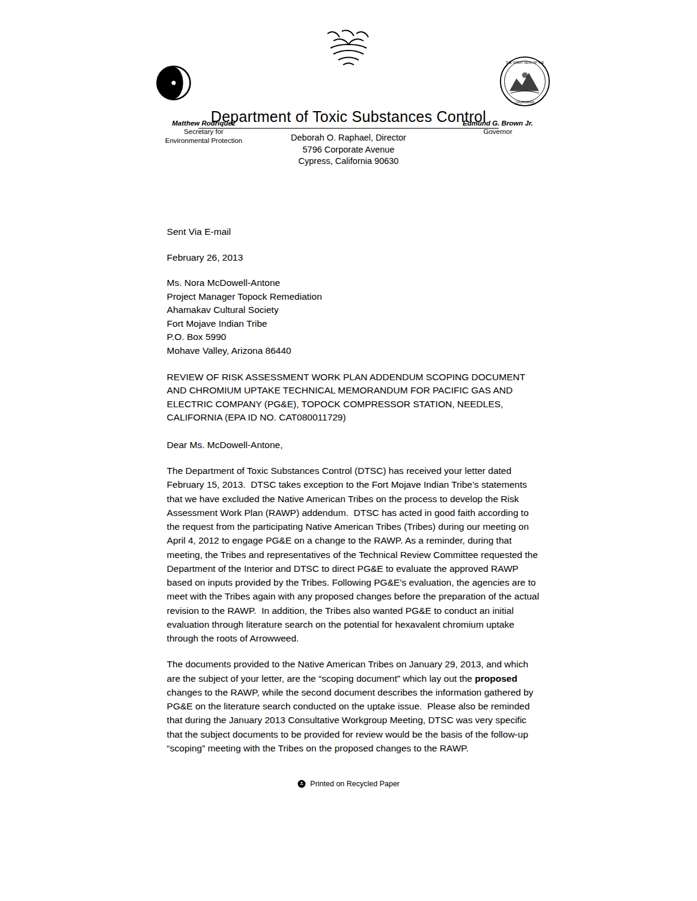THE GREAT SEAL OF THE CALIFORNIA
Department of Toxic Substances Control
Deborah O. Raphael, Director
5796 Corporate Avenue
Cypress, California 90630
Matthew Rodriquez
Secretary for
Environmental Protection
Edmund G. Brown Jr.
Governor
Sent Via E-mail
February 26, 2013
Ms. Nora McDowell-Antone
Project Manager Topock Remediation
Ahamakav Cultural Society
Fort Mojave Indian Tribe
P.O. Box 5990
Mohave Valley, Arizona 86440
REVIEW OF RISK ASSESSMENT WORK PLAN ADDENDUM SCOPING DOCUMENT AND CHROMIUM UPTAKE TECHNICAL MEMORANDUM FOR PACIFIC GAS AND ELECTRIC COMPANY (PG&E), TOPOCK COMPRESSOR STATION, NEEDLES, CALIFORNIA (EPA ID NO. CAT080011729)
Dear Ms. McDowell-Antone,
The Department of Toxic Substances Control (DTSC) has received your letter dated February 15, 2013. DTSC takes exception to the Fort Mojave Indian Tribe’s statements that we have excluded the Native American Tribes on the process to develop the Risk Assessment Work Plan (RAWP) addendum. DTSC has acted in good faith according to the request from the participating Native American Tribes (Tribes) during our meeting on April 4, 2012 to engage PG&E on a change to the RAWP. As a reminder, during that meeting, the Tribes and representatives of the Technical Review Committee requested the Department of the Interior and DTSC to direct PG&E to evaluate the approved RAWP based on inputs provided by the Tribes. Following PG&E’s evaluation, the agencies are to meet with the Tribes again with any proposed changes before the preparation of the actual revision to the RAWP. In addition, the Tribes also wanted PG&E to conduct an initial evaluation through literature search on the potential for hexavalent chromium uptake through the roots of Arrowweed.
The documents provided to the Native American Tribes on January 29, 2013, and which are the subject of your letter, are the “scoping document” which lay out the proposed changes to the RAWP, while the second document describes the information gathered by PG&E on the literature search conducted on the uptake issue. Please also be reminded that during the January 2013 Consultative Workgroup Meeting, DTSC was very specific that the subject documents to be provided for review would be the basis of the follow-up “scoping” meeting with the Tribes on the proposed changes to the RAWP.
Printed on Recycled Paper